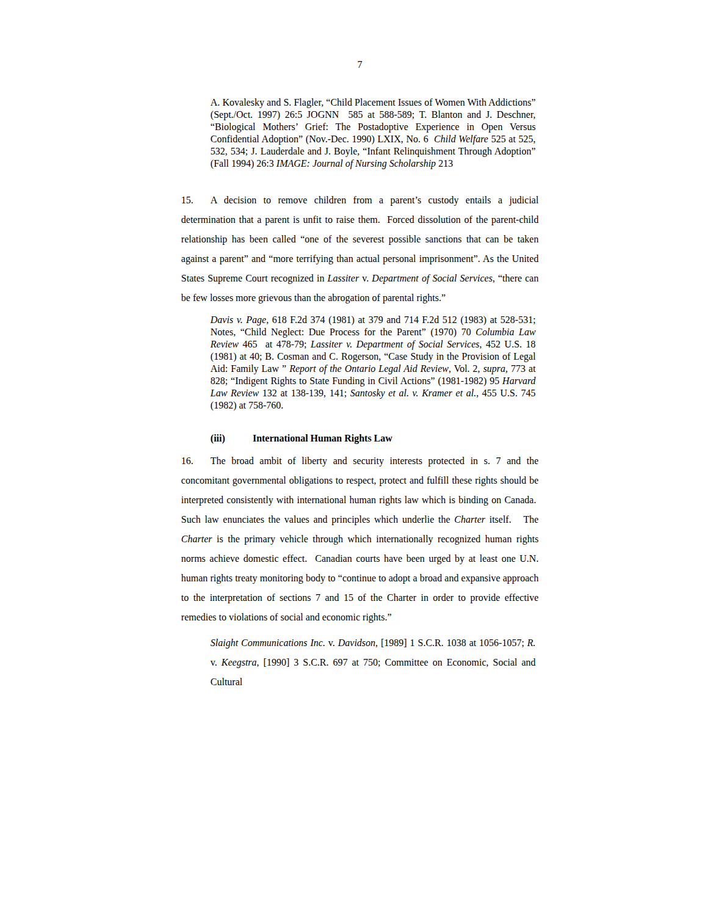7
A. Kovalesky and S. Flagler, “Child Placement Issues of Women With Addictions” (Sept./Oct. 1997) 26:5 JOGNN 585 at 588-589; T. Blanton and J. Deschner, “Biological Mothers’ Grief: The Postadoptive Experience in Open Versus Confidential Adoption” (Nov.-Dec. 1990) LXIX, No. 6 Child Welfare 525 at 525, 532, 534; J. Lauderdale and J. Boyle, “Infant Relinquishment Through Adoption” (Fall 1994) 26:3 IMAGE: Journal of Nursing Scholarship 213
15. A decision to remove children from a parent’s custody entails a judicial determination that a parent is unfit to raise them. Forced dissolution of the parent-child relationship has been called “one of the severest possible sanctions that can be taken against a parent” and “more terrifying than actual personal imprisonment”. As the United States Supreme Court recognized in Lassiter v. Department of Social Services, “there can be few losses more grievous than the abrogation of parental rights.”
Davis v. Page, 618 F.2d 374 (1981) at 379 and 714 F.2d 512 (1983) at 528-531; Notes, “Child Neglect: Due Process for the Parent” (1970) 70 Columbia Law Review 465 at 478-79; Lassiter v. Department of Social Services, 452 U.S. 18 (1981) at 40; B. Cosman and C. Rogerson, “Case Study in the Provision of Legal Aid: Family Law ” Report of the Ontario Legal Aid Review, Vol. 2, supra, 773 at 828; “Indigent Rights to State Funding in Civil Actions” (1981-1982) 95 Harvard Law Review 132 at 138-139, 141; Santosky et al. v. Kramer et al., 455 U.S. 745 (1982) at 758-760.
(iii) International Human Rights Law
16. The broad ambit of liberty and security interests protected in s. 7 and the concomitant governmental obligations to respect, protect and fulfill these rights should be interpreted consistently with international human rights law which is binding on Canada. Such law enunciates the values and principles which underlie the Charter itself. The Charter is the primary vehicle through which internationally recognized human rights norms achieve domestic effect. Canadian courts have been urged by at least one U.N. human rights treaty monitoring body to “continue to adopt a broad and expansive approach to the interpretation of sections 7 and 15 of the Charter in order to provide effective remedies to violations of social and economic rights.”
Slaight Communications Inc. v. Davidson, [1989] 1 S.C.R. 1038 at 1056-1057; R. v. Keegstra, [1990] 3 S.C.R. 697 at 750; Committee on Economic, Social and Cultural